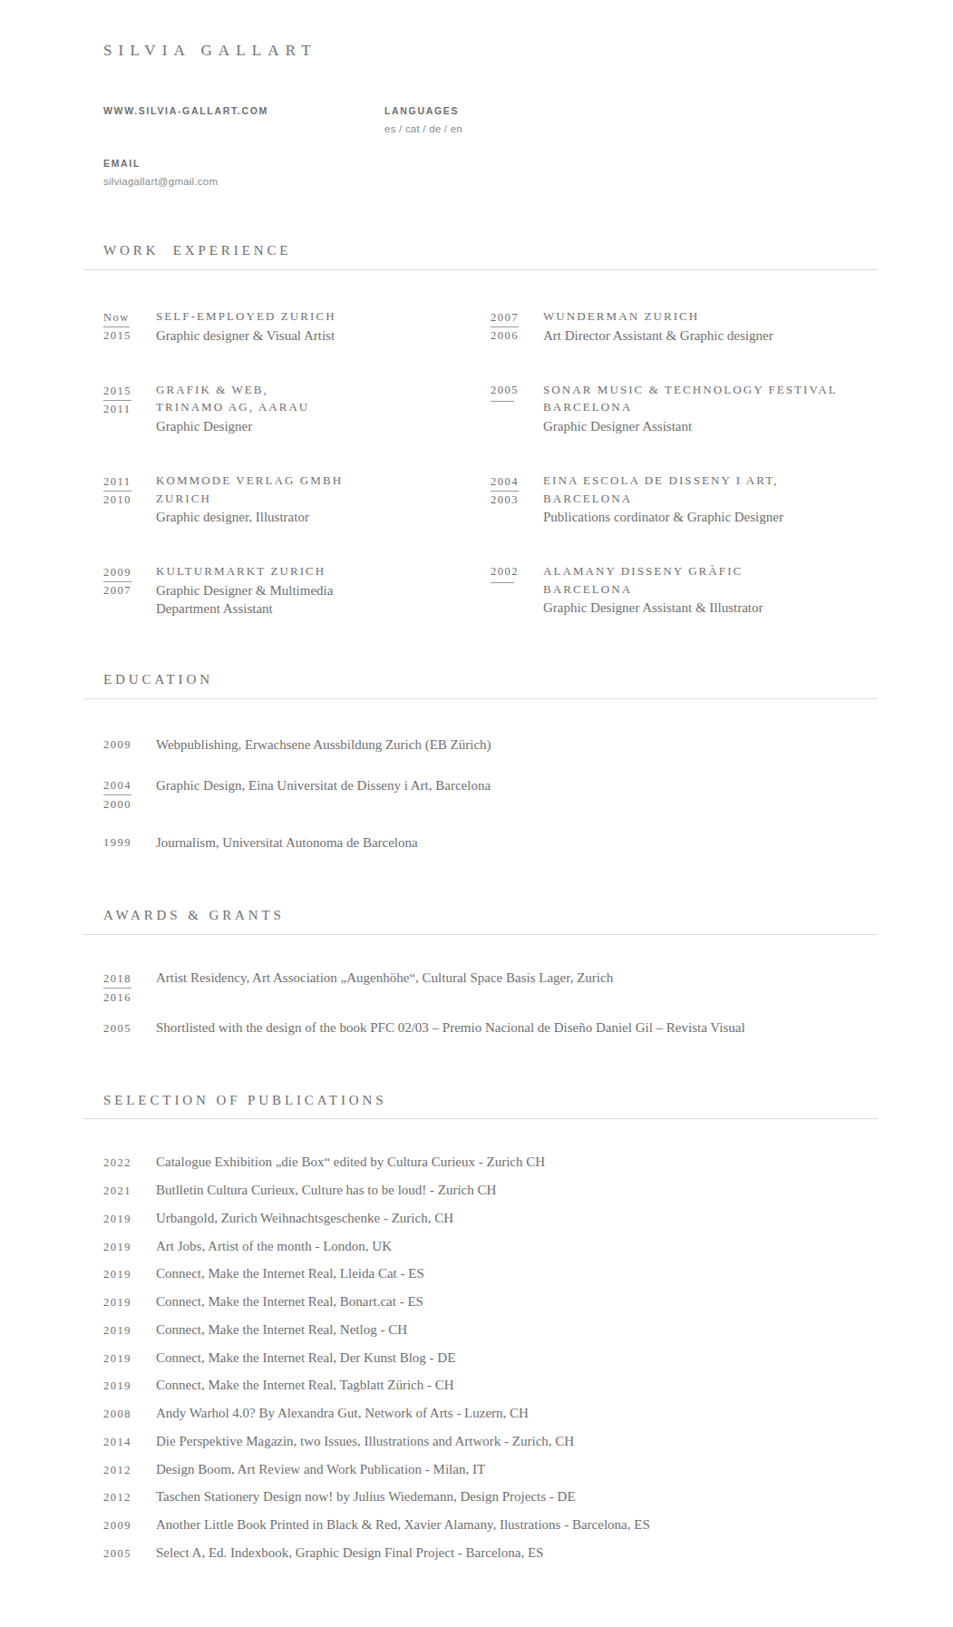Silvia Gallart
www.silvia-gallart.com
Email
silviagallart@gmail.com
Languages
es / cat / de / en
Work Experience
Now 2015
Self-employed Zurich
Graphic designer & Visual Artist
2015 2011
Grafik & Web,
Trinamo AG, Aarau
Graphic Designer
2011 2010
Kommode Verlag GmbH
Zurich
Graphic designer, Illustrator
2009 2007
Kulturmarkt Zurich
Graphic Designer & Multimedia
Department Assistant
2007 2006
Wunderman Zurich
Art Director Assistant & Graphic designer
2005
Sonar Music & Technology Festival
Barcelona
Graphic Designer Assistant
2004 2003
Eina Escola de Disseny i Art,
Barcelona
Publications cordinator & Graphic Designer
2002
Alamany Disseny Gràfic
Barcelona
Graphic Designer Assistant & Illustrator
Education
2009
Webpublishing, Erwachsene Aussbildung Zurich (EB Zürich)
2004 2000
Graphic Design, Eina Universitat de Disseny i Art, Barcelona
1999
Journalism, Universitat Autonoma de Barcelona
Awards & Grants
2018 2016
Artist Residency, Art Association „Augenhöhe“, Cultural Space Basis Lager, Zurich
2005
Shortlisted with the design of the book PFC 02/03 – Premio Nacional de Diseño Daniel Gil – Revista Visual
Selection of Publications
2022 Catalogue Exhibition „die Box“ edited by Cultura Curieux - Zurich CH
2021 Butlletin Cultura Curieux, Culture has to be loud! - Zurich CH
2019 Urbangold, Zurich Weihnachtsgeschenke - Zurich, CH
2019 Art Jobs, Artist of the month - London, UK
2019 Connect, Make the Internet Real, Lleida Cat - ES
2019 Connect, Make the Internet Real, Bonart.cat - ES
2019 Connect, Make the Internet Real, Netlog - CH
2019 Connect, Make the Internet Real, Der Kunst Blog - DE
2019 Connect, Make the Internet Real, Tagblatt Zürich - CH
2008 Andy Warhol 4.0? By Alexandra Gut, Network of Arts - Luzern, CH
2014 Die Perspektive Magazin, two Issues, Illustrations and Artwork - Zurich, CH
2012 Design Boom, Art Review and Work Publication - Milan, IT
2012 Taschen Stationery Design now! by Julius Wiedemann, Design Projects - DE
2009 Another Little Book Printed in Black & Red, Xavier Alamany, Ilustrations - Barcelona, ES
2005 Select A, Ed. Indexbook, Graphic Design Final Project - Barcelona, ES